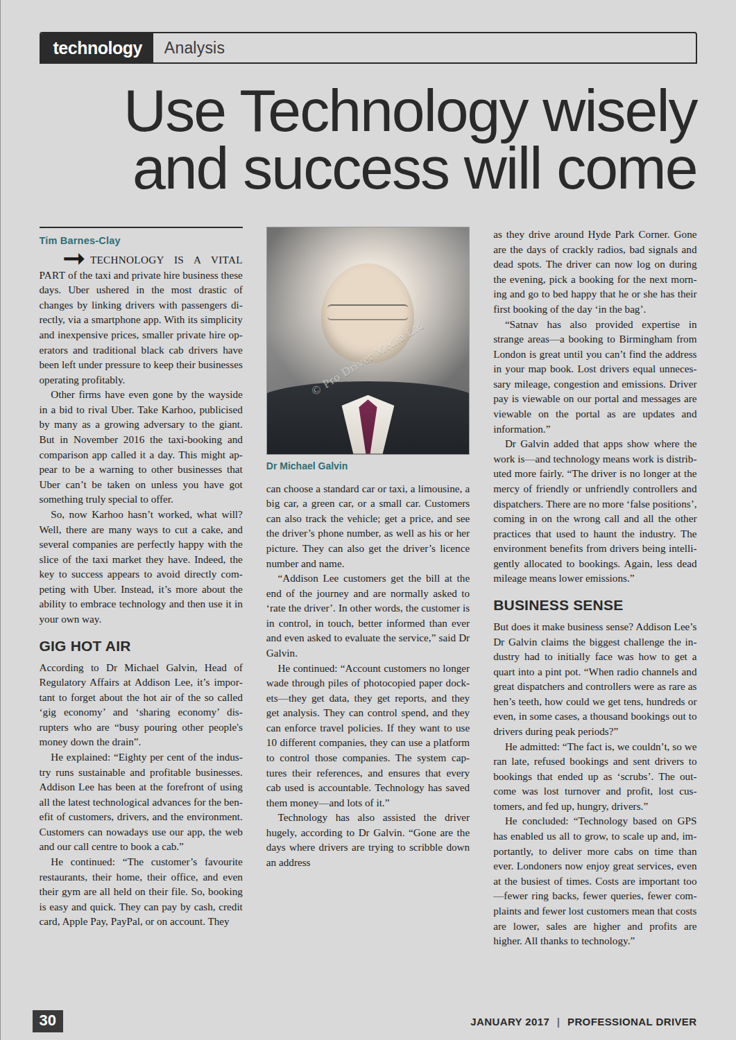technology
Analysis
Use Technology wisely and success will come
Tim Barnes-Clay
➞Technology is a vital part of the taxi and private hire business these days. Uber ushered in the most drastic of changes by linking drivers with passengers directly, via a smartphone app. With its simplicity and inexpensive prices, smaller private hire operators and traditional black cab drivers have been left under pressure to keep their businesses operating profitably.
Other firms have even gone by the wayside in a bid to rival Uber. Take Karhoo, publicised by many as a growing adversary to the giant. But in November 2016 the taxi-booking and comparison app called it a day. This might appear to be a warning to other businesses that Uber can’t be taken on unless you have got something truly special to offer.
So, now Karhoo hasn’t worked, what will? Well, there are many ways to cut a cake, and several companies are perfectly happy with the slice of the taxi market they have. Indeed, the key to success appears to avoid directly competing with Uber. Instead, it’s more about the ability to embrace technology and then use it in your own way.
Gig hot air
According to Dr Michael Galvin, Head of Regulatory Affairs at Addison Lee, it’s important to forget about the hot air of the so called ‘gig economy’ and ‘sharing economy’ disrupters who are “busy pouring other people's money down the drain”.
He explained: “Eighty per cent of the industry runs sustainable and profitable businesses. Addison Lee has been at the forefront of using all the latest technological advances for the benefit of customers, drivers, and the environment. Customers can nowadays use our app, the web and our call centre to book a cab.”
He continued: “The customer’s favourite restaurants, their home, their office, and even their gym are all held on their file. So, booking is easy and quick. They can pay by cash, credit card, Apple Pay, PayPal, or on account. They
© Pro Driver Media Ltd
Dr Michael Galvin
can choose a standard car or taxi, a limousine, a big car, a green car, or a small car. Customers can also track the vehicle; get a price, and see the driver’s phone number, as well as his or her picture. They can also get the driver’s licence number and name.
“Addison Lee customers get the bill at the end of the journey and are normally asked to ‘rate the driver’. In other words, the customer is in control, in touch, better informed than ever and even asked to evaluate the service,” said Dr Galvin.
He continued: “Account customers no longer wade through piles of photocopied paper dockets—they get data, they get reports, and they get analysis. They can control spend, and they can enforce travel policies. If they want to use 10 different companies, they can use a platform to control those companies. The system captures their references, and ensures that every cab used is accountable. Technology has saved them money—and lots of it.”
Technology has also assisted the driver hugely, according to Dr Galvin. “Gone are the days where drivers are trying to scribble down an address
as they drive around Hyde Park Corner. Gone are the days of crackly radios, bad signals and dead spots. The driver can now log on during the evening, pick a booking for the next morning and go to bed happy that he or she has their first booking of the day ‘in the bag’.
“Satnav has also provided expertise in strange areas—a booking to Birmingham from London is great until you can’t find the address in your map book. Lost drivers equal unnecessary mileage, congestion and emissions. Driver pay is viewable on our portal and messages are viewable on the portal as are updates and information.”
Dr Galvin added that apps show where the work is—and technology means work is distributed more fairly. “The driver is no longer at the mercy of friendly or unfriendly controllers and dispatchers. There are no more ‘false positions’, coming in on the wrong call and all the other practices that used to haunt the industry. The environment benefits from drivers being intelligently allocated to bookings. Again, less dead mileage means lower emissions.”
Business sense
But does it make business sense? Addison Lee’s Dr Galvin claims the biggest challenge the industry had to initially face was how to get a quart into a pint pot. “When radio channels and great dispatchers and controllers were as rare as hen’s teeth, how could we get tens, hundreds or even, in some cases, a thousand bookings out to drivers during peak periods?”
He admitted: “The fact is, we couldn’t, so we ran late, refused bookings and sent drivers to bookings that ended up as ‘scrubs’. The outcome was lost turnover and profit, lost customers, and fed up, hungry, drivers.”
He concluded: “Technology based on GPS has enabled us all to grow, to scale up and, importantly, to deliver more cabs on time than ever. Londoners now enjoy great services, even at the busiest of times. Costs are important too—fewer ring backs, fewer queries, fewer complaints and fewer lost customers mean that costs are lower, sales are higher and profits are higher. All thanks to technology.”
30
January 2017 | Professional Driver